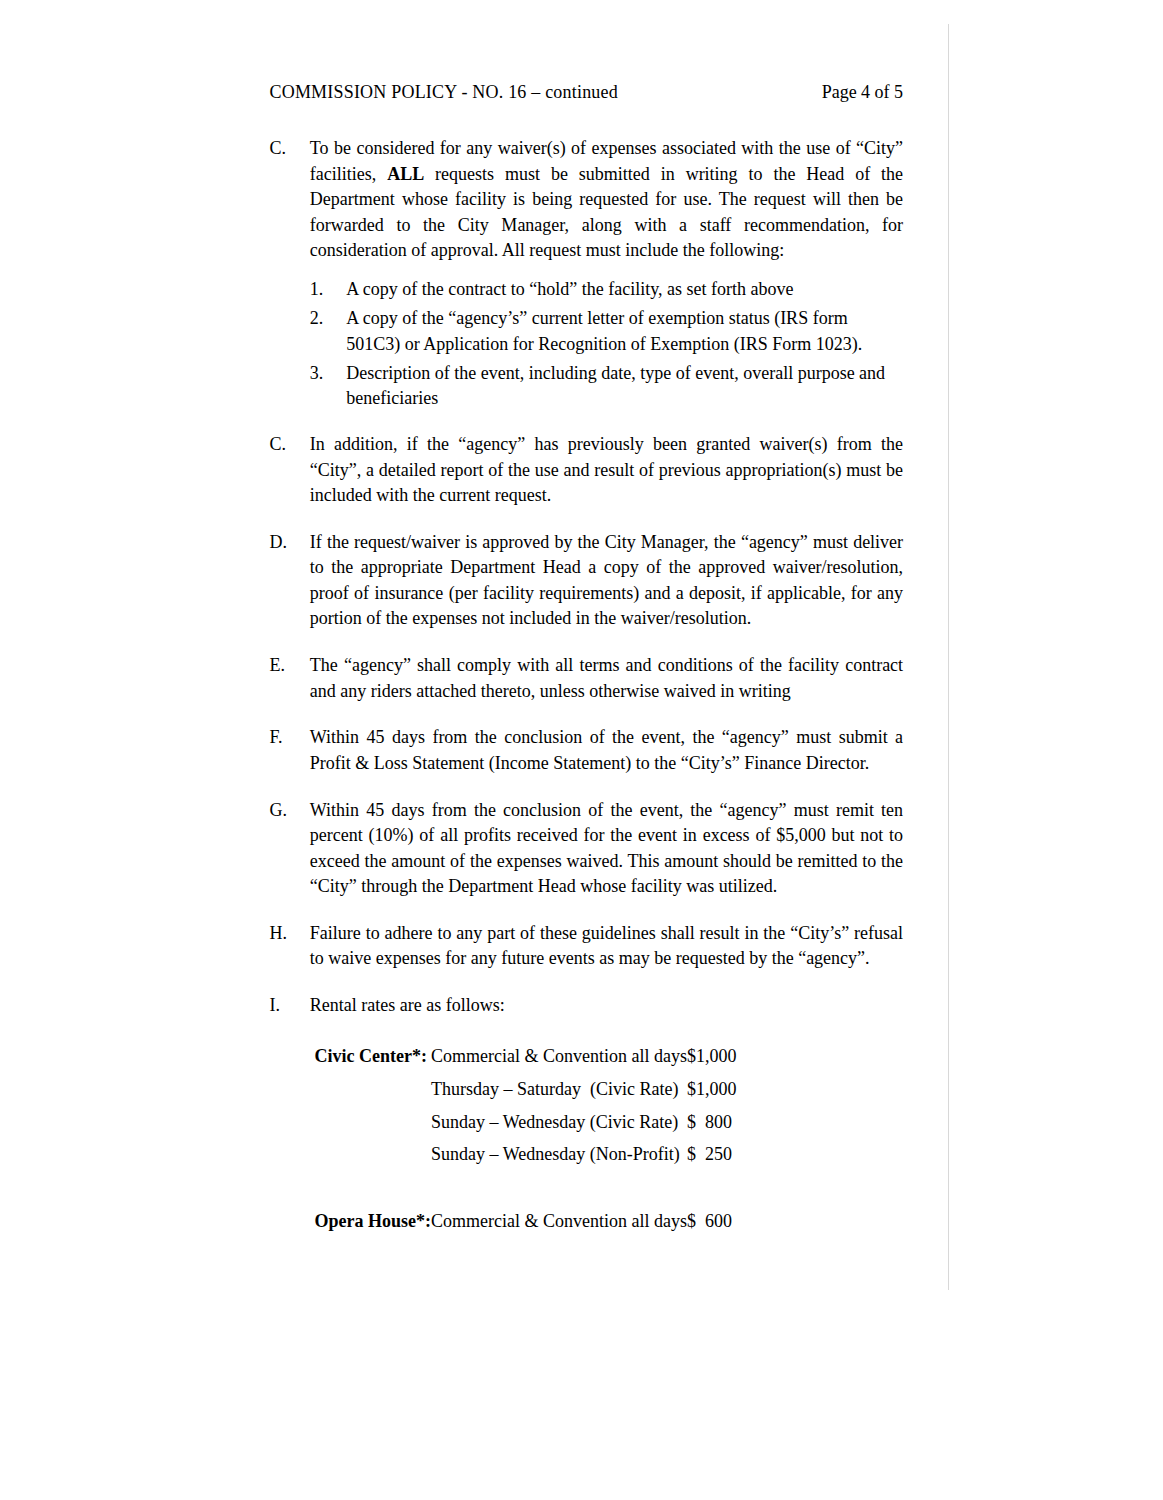COMMISSION POLICY - NO. 16 – continued
Page 4 of 5
C. To be considered for any waiver(s) of expenses associated with the use of “City” facilities, ALL requests must be submitted in writing to the Head of the Department whose facility is being requested for use. The request will then be forwarded to the City Manager, along with a staff recommendation, for consideration of approval. All request must include the following:
1. A copy of the contract to “hold” the facility, as set forth above
2. A copy of the “agency’s” current letter of exemption status (IRS form 501C3) or Application for Recognition of Exemption (IRS Form 1023).
3. Description of the event, including date, type of event, overall purpose and beneficiaries
C. In addition, if the “agency” has previously been granted waiver(s) from the “City”, a detailed report of the use and result of previous appropriation(s) must be included with the current request.
D. If the request/waiver is approved by the City Manager, the “agency” must deliver to the appropriate Department Head a copy of the approved waiver/resolution, proof of insurance (per facility requirements) and a deposit, if applicable, for any portion of the expenses not included in the waiver/resolution.
E. The “agency” shall comply with all terms and conditions of the facility contract and any riders attached thereto, unless otherwise waived in writing
F. Within 45 days from the conclusion of the event, the “agency” must submit a Profit & Loss Statement (Income Statement) to the “City’s” Finance Director.
G. Within 45 days from the conclusion of the event, the “agency” must remit ten percent (10%) of all profits received for the event in excess of $5,000 but not to exceed the amount of the expenses waived. This amount should be remitted to the “City” through the Department Head whose facility was utilized.
H. Failure to adhere to any part of these guidelines shall result in the “City’s” refusal to waive expenses for any future events as may be requested by the “agency”.
I. Rental rates are as follows:
| Civic Center*: | Commercial & Convention all days | $1,000 |
| | Thursday – Saturday (Civic Rate) | $1,000 |
| | Sunday – Wednesday (Civic Rate) | $ 800 |
| | Sunday – Wednesday (Non-Profit) | $ 250 |
| Opera House*: | Commercial & Convention all days | $ 600 |